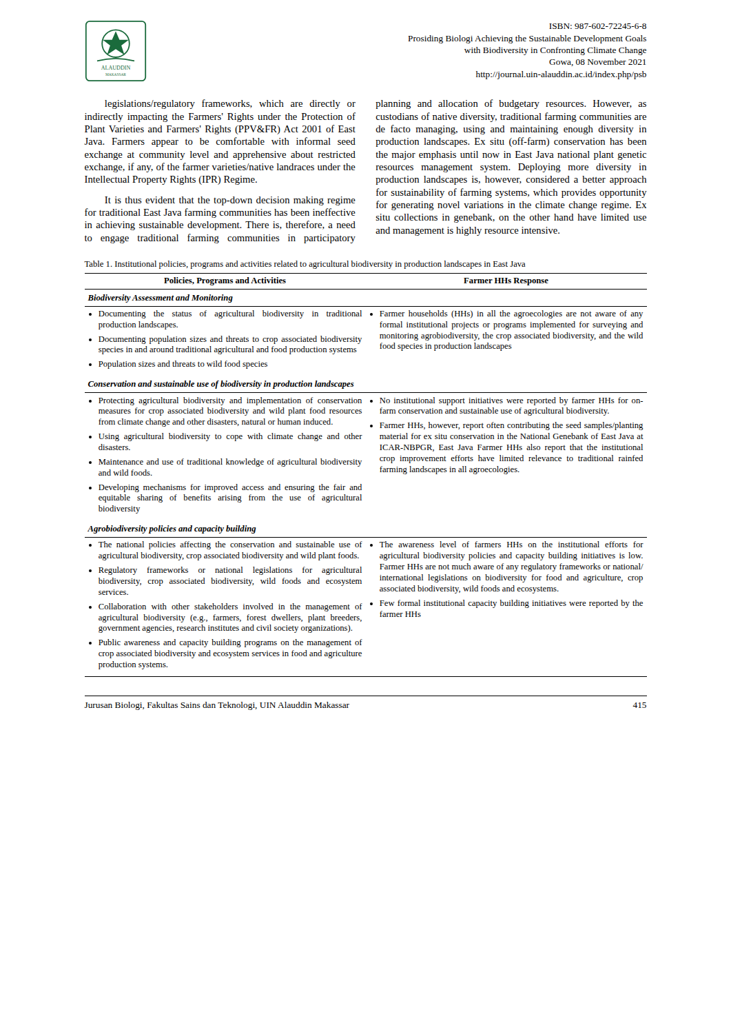ALAUDDIN MAKASSAR
ISBN: 987-602-72245-6-8
Prosiding Biologi Achieving the Sustainable Development Goals
with Biodiversity in Confronting Climate Change
Gowa, 08 November 2021
http://journal.uin-alauddin.ac.id/index.php/psb
legislations/regulatory frameworks, which are directly or indirectly impacting the Farmers' Rights under the Protection of Plant Varieties and Farmers' Rights (PPV&FR) Act 2001 of East Java. Farmers appear to be comfortable with informal seed exchange at community level and apprehensive about restricted exchange, if any, of the farmer varieties/native landraces under the Intellectual Property Rights (IPR) Regime.
It is thus evident that the top-down decision making regime for traditional East Java farming communities has been ineffective in achieving sustainable development. There is, therefore, a need to engage traditional farming communities in participatory planning and allocation of budgetary resources. However, as custodians of native diversity, traditional farming communities are de facto managing, using and maintaining enough diversity in production landscapes. Ex situ (off-farm) conservation has been the major emphasis until now in East Java national plant genetic resources management system. Deploying more diversity in production landscapes is, however, considered a better approach for sustainability of farming systems, which provides opportunity for generating novel variations in the climate change regime. Ex situ collections in genebank, on the other hand have limited use and management is highly resource intensive.
Table 1. Institutional policies, programs and activities related to agricultural biodiversity in production landscapes in East Java
| Policies, Programs and Activities | Farmer HHs Response |
| --- | --- |
| Biodiversity Assessment and Monitoring |
| Documenting the status of agricultural biodiversity in traditional production landscapes. Documenting population sizes and threats to crop associated biodiversity species in and around traditional agricultural and food production systems Population sizes and threats to wild food species | Farmer households (HHs) in all the agroecologies are not aware of any formal institutional projects or programs implemented for surveying and monitoring agrobiodiversity, the crop associated biodiversity, and the wild food species in production landscapes |
| Conservation and sustainable use of biodiversity in production landscapes |
| Protecting agricultural biodiversity and implementation of conservation measures for crop associated biodiversity and wild plant food resources from climate change and other disasters, natural or human induced. Using agricultural biodiversity to cope with climate change and other disasters. Maintenance and use of traditional knowledge of agricultural biodiversity and wild foods. Developing mechanisms for improved access and ensuring the fair and equitable sharing of benefits arising from the use of agricultural biodiversity | No institutional support initiatives were reported by farmer HHs for on-farm conservation and sustainable use of agricultural biodiversity. Farmer HHs, however, report often contributing the seed samples/planting material for ex situ conservation in the National Genebank of East Java at ICAR-NBPGR, East Java Farmer HHs also report that the institutional crop improvement efforts have limited relevance to traditional rainfed farming landscapes in all agroecologies. |
| Agrobiodiversity policies and capacity building |
| The national policies affecting the conservation and sustainable use of agricultural biodiversity, crop associated biodiversity and wild plant foods. Regulatory frameworks or national legislations for agricultural biodiversity, crop associated biodiversity, wild foods and ecosystem services. Collaboration with other stakeholders involved in the management of agricultural biodiversity (e.g., farmers, forest dwellers, plant breeders, government agencies, research institutes and civil society organizations). Public awareness and capacity building programs on the management of crop associated biodiversity and ecosystem services in food and agriculture production systems. | The awareness level of farmers HHs on the institutional efforts for agricultural biodiversity policies and capacity building initiatives is low. Farmer HHs are not much aware of any regulatory frameworks or national/ international legislations on biodiversity for food and agriculture, crop associated biodiversity, wild foods and ecosystems. Few formal institutional capacity building initiatives were reported by the farmer HHs |
Jurusan Biologi, Fakultas Sains dan Teknologi, UIN Alauddin Makassar 415